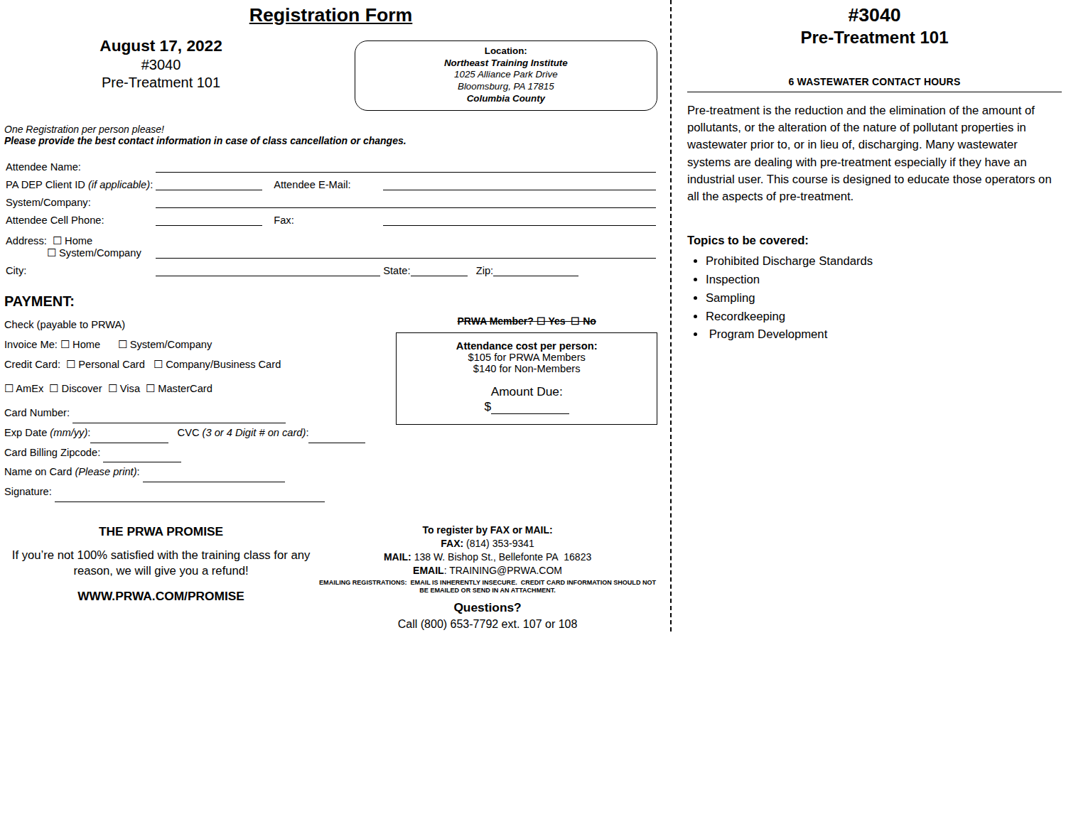Registration Form
August 17, 2022
#3040
Pre-Treatment 101
Location:
Northeast Training Institute
1025 Alliance Park Drive
Bloomsburg, PA 17815
Columbia County
One Registration per person please!
Please provide the best contact information in case of class cancellation or changes.
| Attendee Name: | |
| PA DEP Client ID (if applicable) : | | Attendee E-Mail: | |
| System/Company: | |
| Attendee Cell Phone: | | Fax: | |
| Address: ☐ Home ☐ System/Company | |
| City: | | State: Zip: |
PAYMENT:
Check (payable to PRWA)
Invoice Me: ☐ Home ☐ System/Company
Credit Card: ☐ Personal Card ☐ Company/Business Card
☐ AmEx ☐ Discover ☐ Visa ☐ MasterCard
Card Number:
Exp Date (mm/yy): CVC (3 or 4 Digit # on card):
Card Billing Zipcode:
Name on Card (Please print):
Signature:
PRWA Member? ☐ Yes ☐ No
Attendance cost per person:
$105 for PRWA Members
$140 for Non-Members
Amount Due:
$
THE PRWA PROMISE
If you’re not 100% satisfied with the training class for any reason, we will give you a refund!
WWW.PRWA.COM/PROMISE
To register by FAX or MAIL:
FAX: (814) 353-9341
MAIL: 138 W. Bishop St., Bellefonte PA 16823
EMAIL: TRAINING@PRWA.COM
EMAILING REGISTRATIONS: EMAIL IS INHERENTLY INSECURE. CREDIT CARD INFORMATION SHOULD NOT BE EMAILED OR SEND IN AN ATTACHMENT.
Questions?
Call (800) 653-7792 ext. 107 or 108
#3040
Pre-Treatment 101
6 WASTEWATER CONTACT HOURS
Pre-treatment is the reduction and the elimination of the amount of pollutants, or the alteration of the nature of pollutant properties in wastewater prior to, or in lieu of, discharging. Many wastewater systems are dealing with pre-treatment especially if they have an industrial user. This course is designed to educate those operators on all the aspects of pre-treatment.
Topics to be covered:
Prohibited Discharge Standards
Inspection
Sampling
Recordkeeping
Program Development